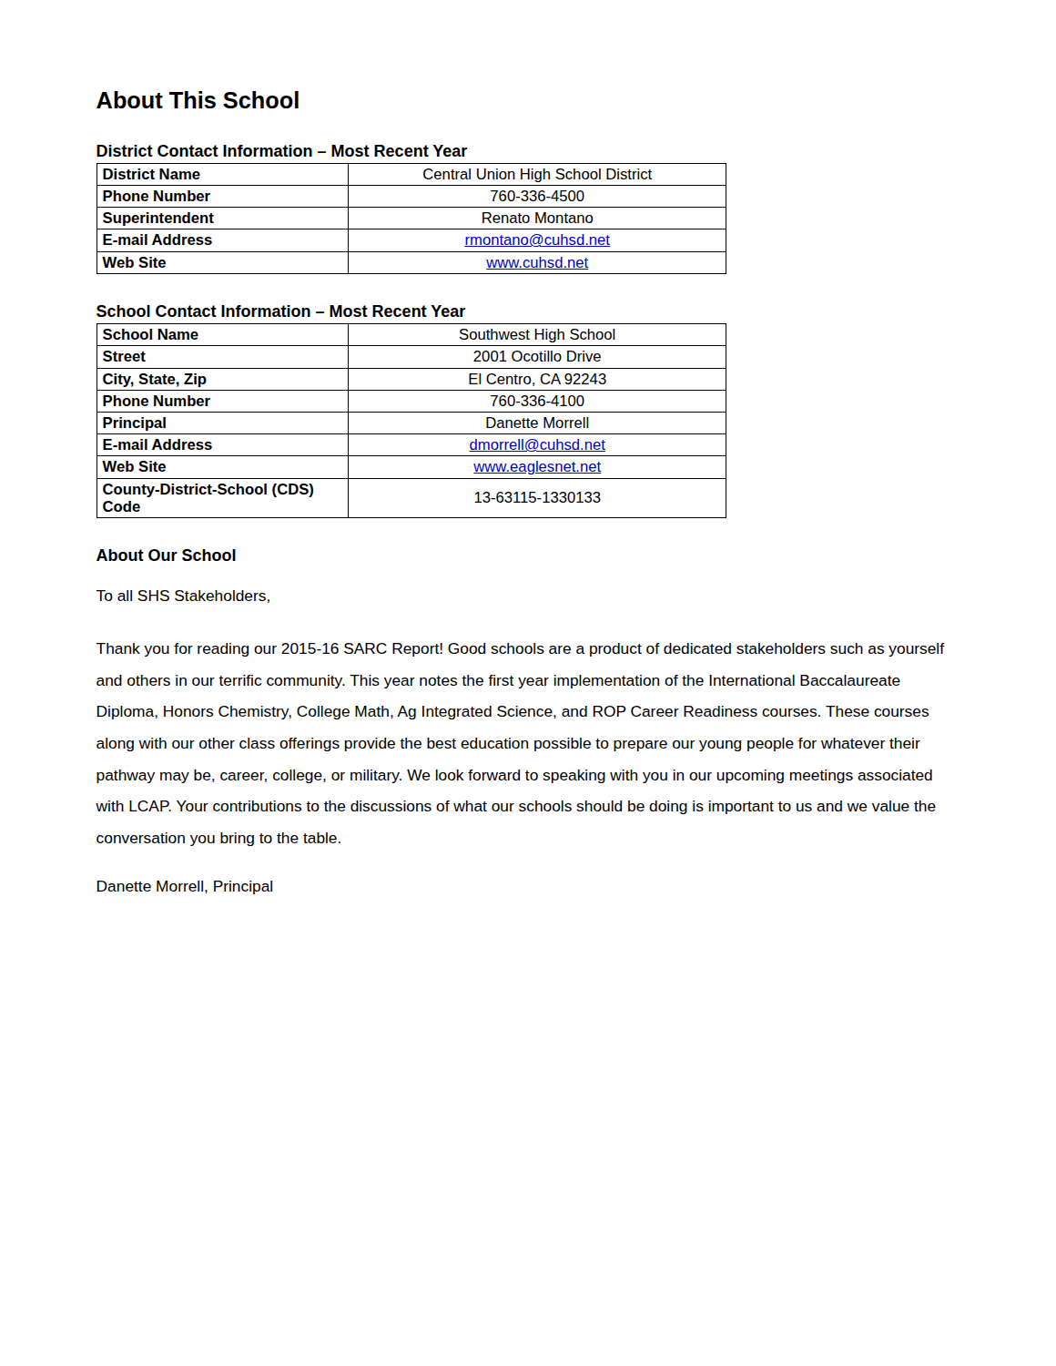About This School
District Contact Information – Most Recent Year
| District Name | Central Union High School District |
| Phone Number | 760-336-4500 |
| Superintendent | Renato Montano |
| E-mail Address | rmontano@cuhsd.net |
| Web Site | www.cuhsd.net |
School Contact Information – Most Recent Year
| School Name | Southwest High School |
| Street | 2001 Ocotillo Drive |
| City, State, Zip | El Centro, CA 92243 |
| Phone Number | 760-336-4100 |
| Principal | Danette Morrell |
| E-mail Address | dmorrell@cuhsd.net |
| Web Site | www.eaglesnet.net |
| County-District-School (CDS) Code | 13-63115-1330133 |
About Our School
To all SHS Stakeholders,
Thank you for reading our 2015-16 SARC Report! Good schools are a product of dedicated stakeholders such as yourself and others in our terrific community. This year notes the first year implementation of the International Baccalaureate Diploma, Honors Chemistry, College Math, Ag Integrated Science, and ROP Career Readiness courses. These courses along with our other class offerings provide the best education possible to prepare our young people for whatever their pathway may be, career, college, or military. We look forward to speaking with you in our upcoming meetings associated with LCAP. Your contributions to the discussions of what our schools should be doing is important to us and we value the conversation you bring to the table.
Danette Morrell, Principal